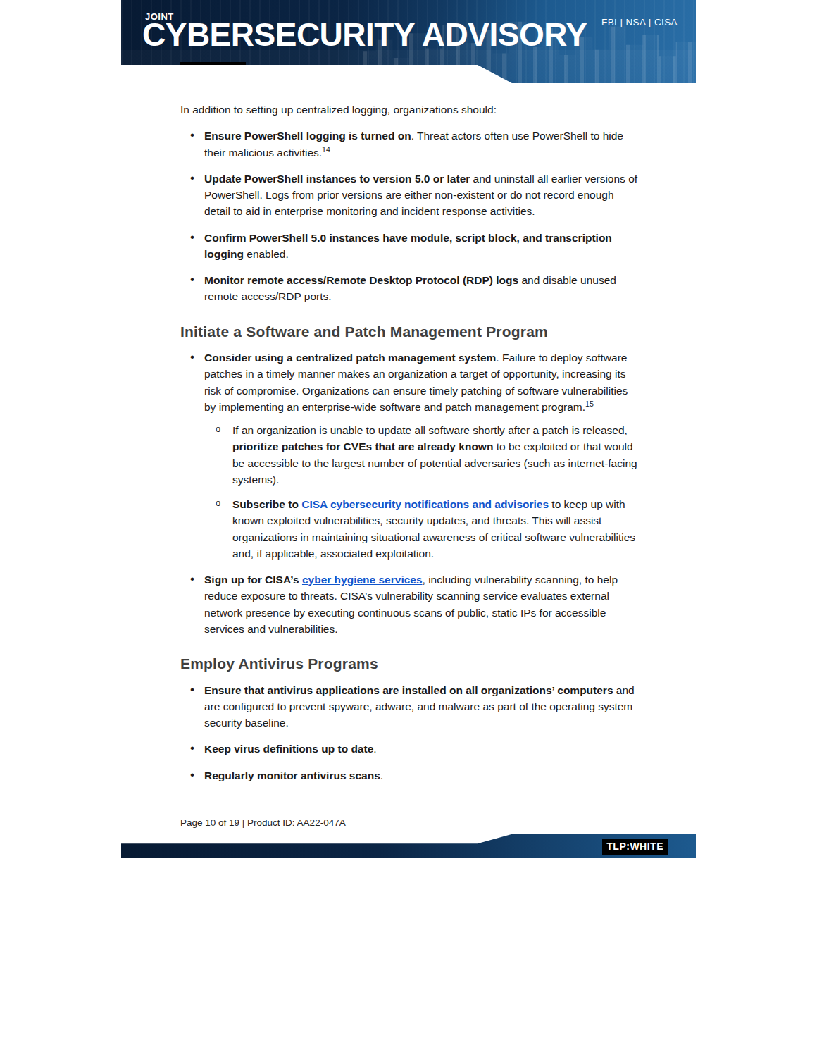JOINT
Cybersecurity Advisory
FBI | NSA | CISA
TLP:WHITE
In addition to setting up centralized logging, organizations should:
Ensure PowerShell logging is turned on. Threat actors often use PowerShell to hide their malicious activities.14
Update PowerShell instances to version 5.0 or later and uninstall all earlier versions of PowerShell. Logs from prior versions are either non-existent or do not record enough detail to aid in enterprise monitoring and incident response activities.
Confirm PowerShell 5.0 instances have module, script block, and transcription logging enabled.
Monitor remote access/Remote Desktop Protocol (RDP) logs and disable unused remote access/RDP ports.
Initiate a Software and Patch Management Program
Consider using a centralized patch management system. Failure to deploy software patches in a timely manner makes an organization a target of opportunity, increasing its risk of compromise. Organizations can ensure timely patching of software vulnerabilities by implementing an enterprise-wide software and patch management program.15
If an organization is unable to update all software shortly after a patch is released, prioritize patches for CVEs that are already known to be exploited or that would be accessible to the largest number of potential adversaries (such as internet-facing systems).
Subscribe to CISA cybersecurity notifications and advisories to keep up with known exploited vulnerabilities, security updates, and threats. This will assist organizations in maintaining situational awareness of critical software vulnerabilities and, if applicable, associated exploitation.
Sign up for CISA’s cyber hygiene services, including vulnerability scanning, to help reduce exposure to threats. CISA’s vulnerability scanning service evaluates external network presence by executing continuous scans of public, static IPs for accessible services and vulnerabilities.
Employ Antivirus Programs
Ensure that antivirus applications are installed on all organizations’ computers and are configured to prevent spyware, adware, and malware as part of the operating system security baseline.
Keep virus definitions up to date.
Regularly monitor antivirus scans.
Page 10 of 19 | Product ID: AA22-047A
TLP:WHITE